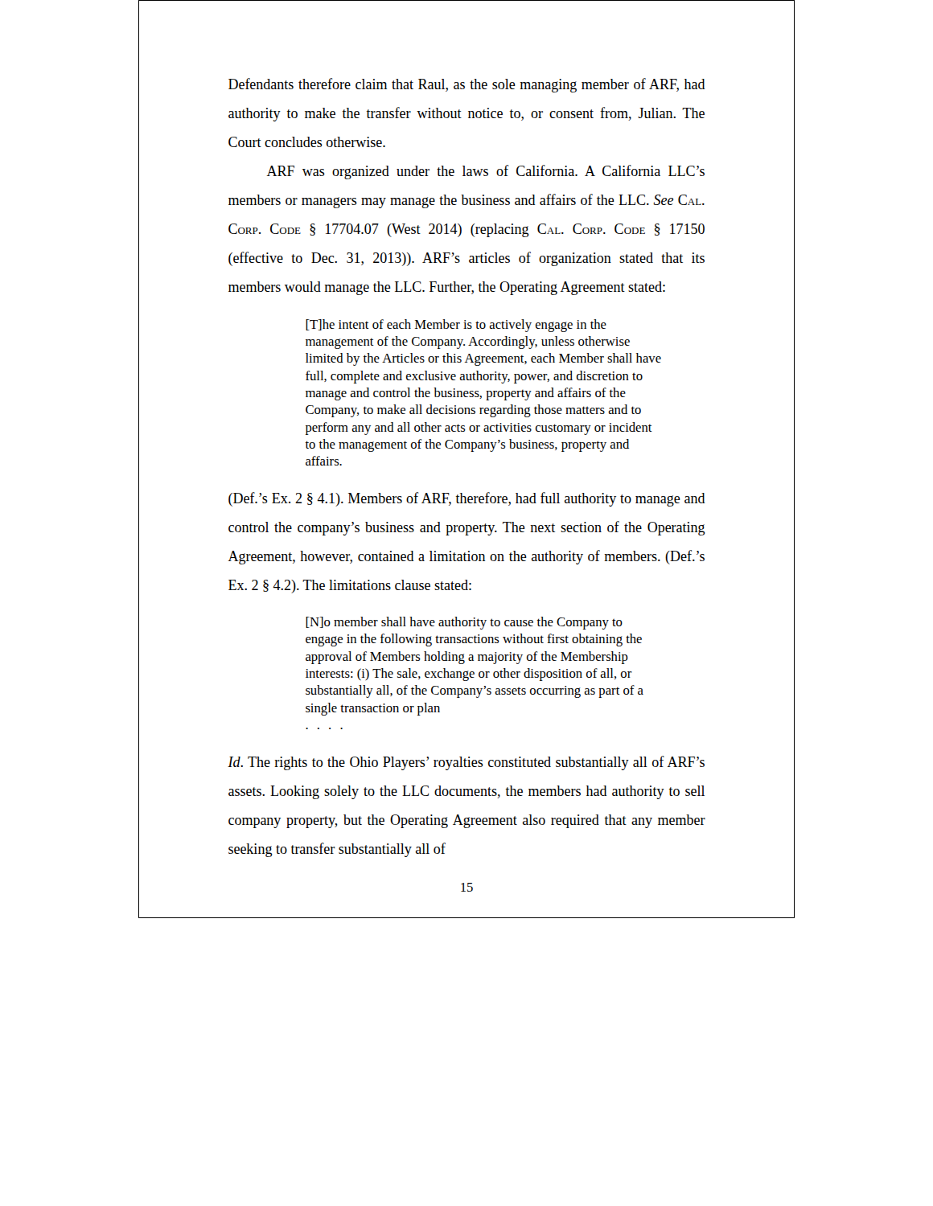Defendants therefore claim that Raul, as the sole managing member of ARF, had authority to make the transfer without notice to, or consent from, Julian. The Court concludes otherwise.
ARF was organized under the laws of California. A California LLC’s members or managers may manage the business and affairs of the LLC. See Cal. Corp. Code § 17704.07 (West 2014) (replacing Cal. Corp. Code § 17150 (effective to Dec. 31, 2013)). ARF’s articles of organization stated that its members would manage the LLC. Further, the Operating Agreement stated:
[T]he intent of each Member is to actively engage in the management of the Company. Accordingly, unless otherwise limited by the Articles or this Agreement, each Member shall have full, complete and exclusive authority, power, and discretion to manage and control the business, property and affairs of the Company, to make all decisions regarding those matters and to perform any and all other acts or activities customary or incident to the management of the Company’s business, property and affairs.
(Def.’s Ex. 2 § 4.1). Members of ARF, therefore, had full authority to manage and control the company’s business and property. The next section of the Operating Agreement, however, contained a limitation on the authority of members. (Def.’s Ex. 2 § 4.2). The limitations clause stated:
[N]o member shall have authority to cause the Company to engage in the following transactions without first obtaining the approval of Members holding a majority of the Membership interests: (i) The sale, exchange or other disposition of all, or substantially all, of the Company’s assets occurring as part of a single transaction or plan
. . . .
Id. The rights to the Ohio Players’ royalties constituted substantially all of ARF’s assets. Looking solely to the LLC documents, the members had authority to sell company property, but the Operating Agreement also required that any member seeking to transfer substantially all of
15